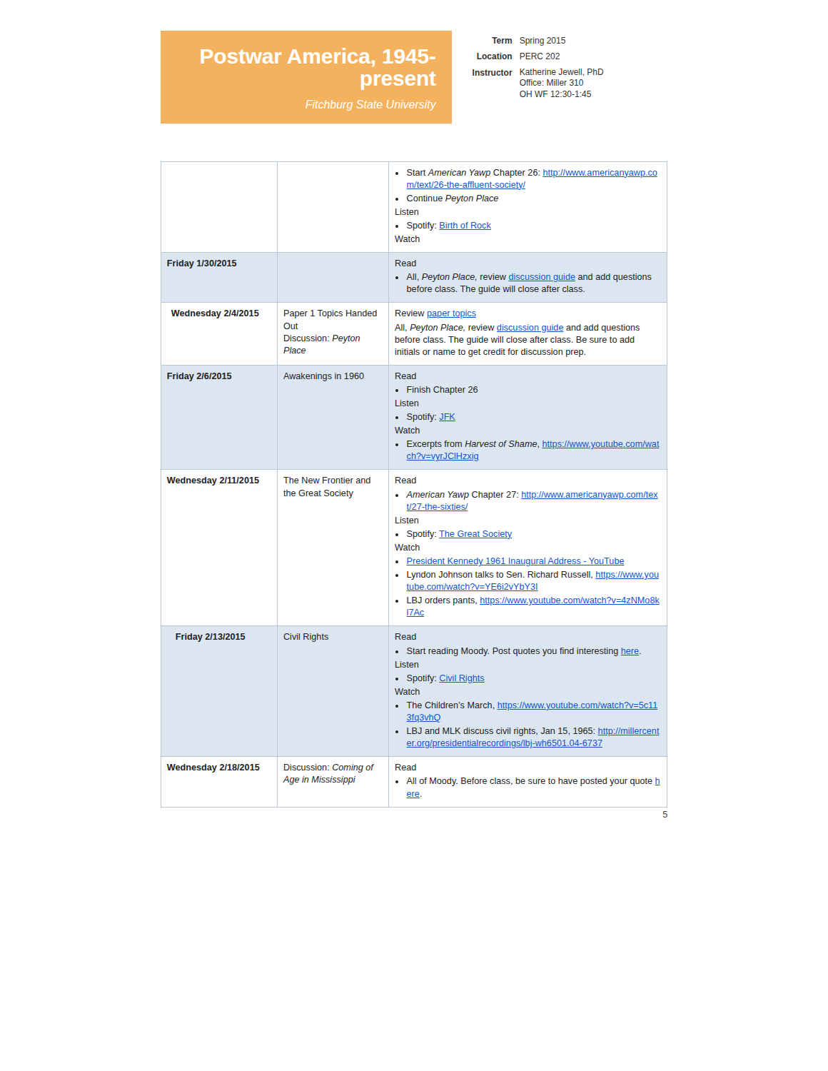Postwar America, 1945-present
Fitchburg State University
| Term | Spring 2015 |
| Location | PERC 202 |
| Instructor | Katherine Jewell, PhD Office: Miller 310 OH WF 12:30-1:45 |
| | | Start American Yawp Chapter 26: http://www.americanyawp.com/text/26-the-affluent-society/ Continue Peyton Place Listen Spotify: Birth of Rock Watch |
| Friday 1/30/2015 | | Read All, Peyton Place, review discussion guide and add questions before class. The guide will close after class. |
| Wednesday 2/4/2015 | Paper 1 Topics Handed Out Discussion: Peyton Place | Review paper topics All, Peyton Place, review discussion guide and add questions before class. The guide will close after class. Be sure to add initials or name to get credit for discussion prep. |
| Friday 2/6/2015 | Awakenings in 1960 | Read Finish Chapter 26 Listen Spotify: JFK Watch Excerpts from Harvest of Shame , https://www.youtube.com/watch?v=vyrJClHzxig |
| Wednesday 2/11/2015 | The New Frontier and the Great Society | Read American Yawp Chapter 27: http://www.americanyawp.com/text/27-the-sixties/ Listen Spotify: The Great Society Watch President Kennedy 1961 Inaugural Address - YouTube Lyndon Johnson talks to Sen. Richard Russell, https://www.youtube.com/watch?v=YE6i2vYbY3I LBJ orders pants, https://www.youtube.com/watch?v=4zNMo8kl7Ac |
| Friday 2/13/2015 | Civil Rights | Read Start reading Moody. Post quotes you find interesting here . Listen Spotify: Civil Rights Watch The Children’s March, https://www.youtube.com/watch?v=5c113fq3vhQ LBJ and MLK discuss civil rights, Jan 15, 1965: http://millercenter.org/presidentialrecordings/lbj-wh6501.04-6737 |
| Wednesday 2/18/2015 | Discussion: Coming of Age in Mississippi | Read All of Moody. Before class, be sure to have posted your quote here . |
5